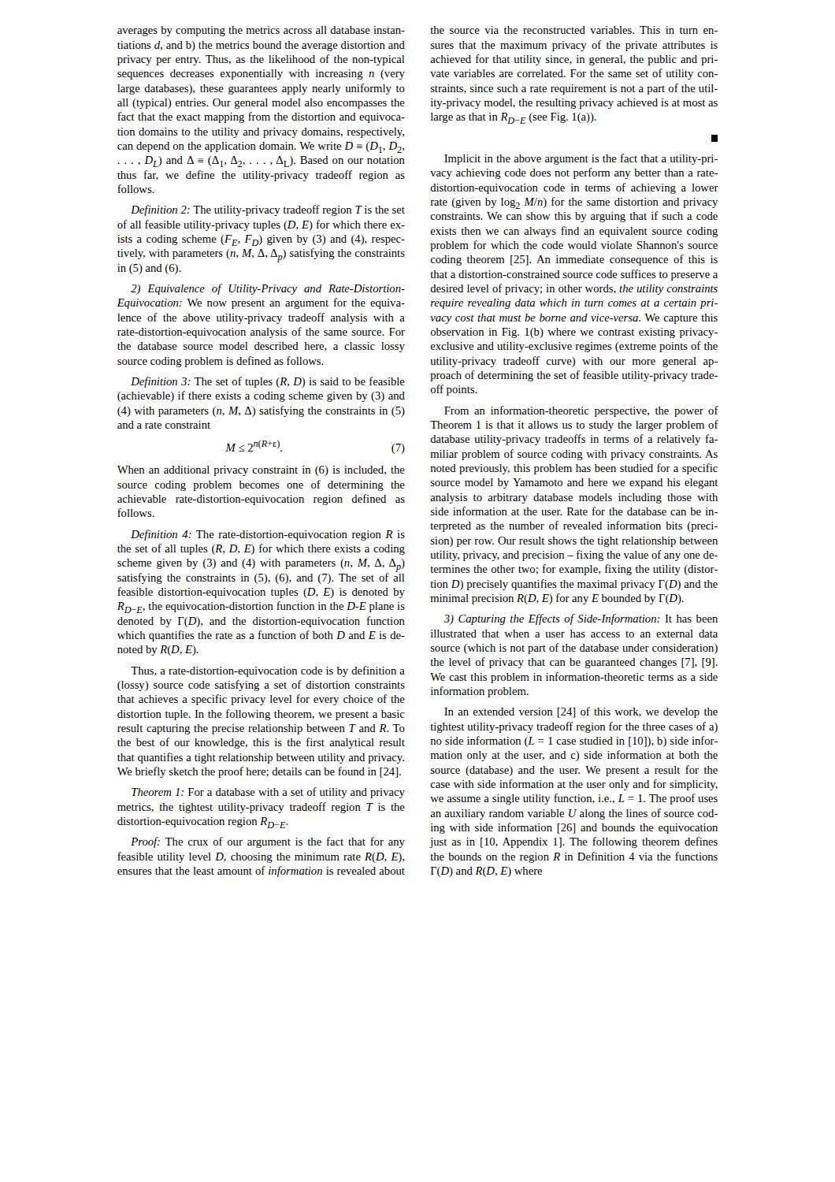averages by computing the metrics across all database instantiations d, and b) the metrics bound the average distortion and privacy per entry. Thus, as the likelihood of the non-typical sequences decreases exponentially with increasing n (very large databases), these guarantees apply nearly uniformly to all (typical) entries. Our general model also encompasses the fact that the exact mapping from the distortion and equivocation domains to the utility and privacy domains, respectively, can depend on the application domain. We write D ≡ (D1, D2, . . . , DL) and Δ ≡ (Δ1, Δ2, . . . , ΔL). Based on our notation thus far, we define the utility-privacy tradeoff region as follows.
Definition 2: The utility-privacy tradeoff region T is the set of all feasible utility-privacy tuples (D, E) for which there exists a coding scheme (FE, FD) given by (3) and (4), respectively, with parameters (n, M, Δ, Δp) satisfying the constraints in (5) and (6).
2) Equivalence of Utility-Privacy and Rate-Distortion-Equivocation: We now present an argument for the equivalence of the above utility-privacy tradeoff analysis with a rate-distortion-equivocation analysis of the same source. For the database source model described here, a classic lossy source coding problem is defined as follows.
Definition 3: The set of tuples (R, D) is said to be feasible (achievable) if there exists a coding scheme given by (3) and (4) with parameters (n, M, Δ) satisfying the constraints in (5) and a rate constraint
M ≤ 2n(R+ε). (7)
When an additional privacy constraint in (6) is included, the source coding problem becomes one of determining the achievable rate-distortion-equivocation region defined as follows.
Definition 4: The rate-distortion-equivocation region R is the set of all tuples (R, D, E) for which there exists a coding scheme given by (3) and (4) with parameters (n, M, Δ, Δp) satisfying the constraints in (5), (6), and (7). The set of all feasible distortion-equivocation tuples (D, E) is denoted by RD−E, the equivocation-distortion function in the D-E plane is denoted by Γ(D), and the distortion-equivocation function which quantifies the rate as a function of both D and E is denoted by R(D, E).
Thus, a rate-distortion-equivocation code is by definition a (lossy) source code satisfying a set of distortion constraints that achieves a specific privacy level for every choice of the distortion tuple. In the following theorem, we present a basic result capturing the precise relationship between T and R. To the best of our knowledge, this is the first analytical result that quantifies a tight relationship between utility and privacy. We briefly sketch the proof here; details can be found in [24].
Theorem 1: For a database with a set of utility and privacy metrics, the tightest utility-privacy tradeoff region T is the distortion-equivocation region RD−E.
Proof: The crux of our argument is the fact that for any feasible utility level D, choosing the minimum rate R(D, E), ensures that the least amount of information is revealed about the source via the reconstructed variables. This in turn ensures that the maximum privacy of the private attributes is achieved for that utility since, in general, the public and private variables are correlated. For the same set of utility constraints, since such a rate requirement is not a part of the utility-privacy model, the resulting privacy achieved is at most as large as that in RD−E (see Fig. 1(a)).
Implicit in the above argument is the fact that a utility-privacy achieving code does not perform any better than a rate-distortion-equivocation code in terms of achieving a lower rate (given by log2 M/n) for the same distortion and privacy constraints. We can show this by arguing that if such a code exists then we can always find an equivalent source coding problem for which the code would violate Shannon's source coding theorem [25]. An immediate consequence of this is that a distortion-constrained source code suffices to preserve a desired level of privacy; in other words, the utility constraints require revealing data which in turn comes at a certain privacy cost that must be borne and vice-versa. We capture this observation in Fig. 1(b) where we contrast existing privacy-exclusive and utility-exclusive regimes (extreme points of the utility-privacy tradeoff curve) with our more general approach of determining the set of feasible utility-privacy tradeoff points.
From an information-theoretic perspective, the power of Theorem 1 is that it allows us to study the larger problem of database utility-privacy tradeoffs in terms of a relatively familiar problem of source coding with privacy constraints. As noted previously, this problem has been studied for a specific source model by Yamamoto and here we expand his elegant analysis to arbitrary database models including those with side information at the user. Rate for the database can be interpreted as the number of revealed information bits (precision) per row. Our result shows the tight relationship between utility, privacy, and precision – fixing the value of any one determines the other two; for example, fixing the utility (distortion D) precisely quantifies the maximal privacy Γ(D) and the minimal precision R(D, E) for any E bounded by Γ(D).
3) Capturing the Effects of Side-Information: It has been illustrated that when a user has access to an external data source (which is not part of the database under consideration) the level of privacy that can be guaranteed changes [7], [9]. We cast this problem in information-theoretic terms as a side information problem.
In an extended version [24] of this work, we develop the tightest utility-privacy tradeoff region for the three cases of a) no side information (L = 1 case studied in [10]), b) side information only at the user, and c) side information at both the source (database) and the user. We present a result for the case with side information at the user only and for simplicity, we assume a single utility function, i.e., L = 1. The proof uses an auxiliary random variable U along the lines of source coding with side information [26] and bounds the equivocation just as in [10, Appendix 1]. The following theorem defines the bounds on the region R in Definition 4 via the functions Γ(D) and R(D, E) where